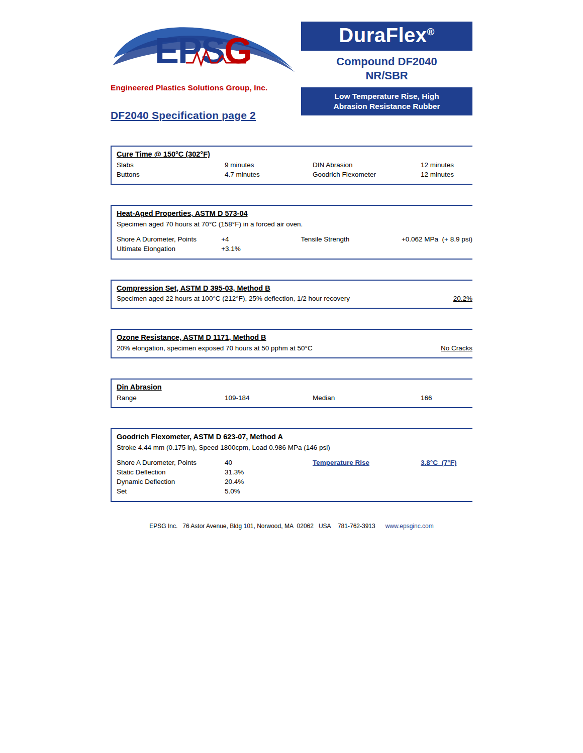EPSG
Engineered Plastics Solutions Group, Inc.
DF2040 Specification page 2
DuraFlex®
Compound DF2040
NR/SBR
Low Temperature Rise, High
Abrasion Resistance Rubber
Cure Time @ 150°C (302°F)
| Slabs | 9 minutes | DIN Abrasion | 12 minutes |
| Buttons | 4.7 minutes | Goodrich Flexometer | 12 minutes |
Heat-Aged Properties, ASTM D 573-04
Specimen aged 70 hours at 70°C (158°F) in a forced air oven.
| Shore A Durometer, Points | +4 | Tensile Strength | +0.062 MPa (+ 8.9 psi) |
| Ultimate Elongation | +3.1% | | |
Compression Set, ASTM D 395-03, Method B
| Specimen aged 22 hours at 100°C (212°F), 25% deflection, 1/2 hour recovery | 20.2% |
Ozone Resistance, ASTM D 1171, Method B
| 20% elongation, specimen exposed 70 hours at 50 pphm at 50°C | No Cracks |
Din Abrasion
| Range | 109-184 | Median | 166 |
Goodrich Flexometer, ASTM D 623-07, Method A
Stroke 4.44 mm (0.175 in), Speed 1800cpm, Load 0.986 MPa (146 psi)
| Shore A Durometer, Points | 40 | Temperature Rise | 3.8°C (7°F) |
| Static Deflection | 31.3% | | |
| Dynamic Deflection | 20.4% | | |
| Set | 5.0% | | |
EPSG Inc. 76 Astor Avenue, Bldg 101, Norwood, MA 02062 USA 781-762-3913 www.epsginc.com